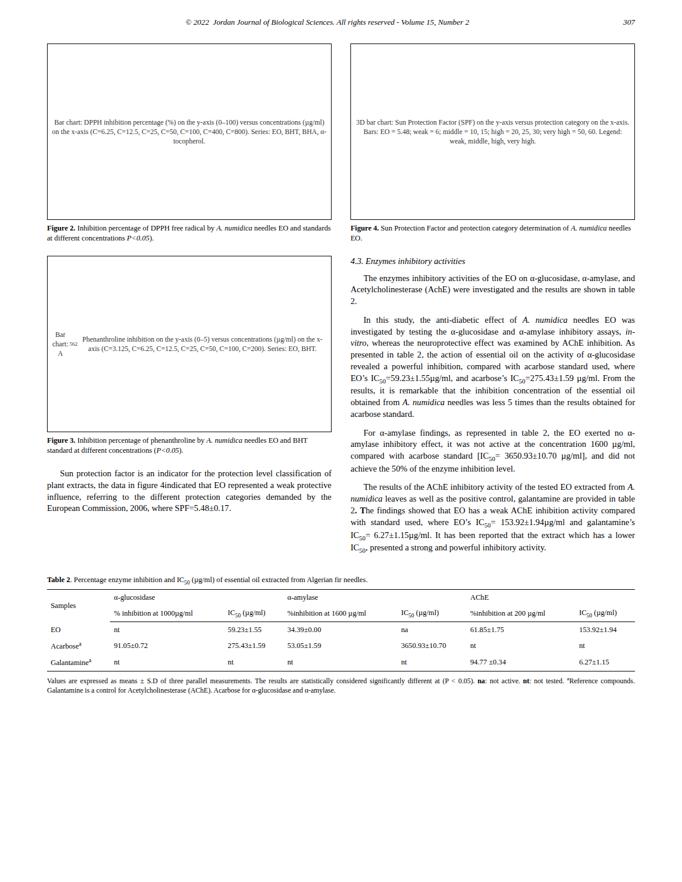© 2022 Jordan Journal of Biological Sciences. All rights reserved - Volume 15, Number 2
307
Bar chart: DPPH inhibition percentage (%) on the y-axis (0–100) versus concentrations (µg/ml) on the x-axis (C=6.25, C=12.5, C=25, C=50, C=100, C=400, C=800). Series: EO, BHT, BHA, α-tocopherol.
Figure 2. Inhibition percentage of DPPH free radical by A. numidica needles EO and standards at different concentrations P<0.05).
Bar chart: A562 Phenanthroline inhibition on the y-axis (0–5) versus concentrations (µg/ml) on the x-axis (C=3.125, C=6.25, C=12.5, C=25, C=50, C=100, C=200). Series: EO, BHT.
Figure 3. Inhibition percentage of phenanthroline by A. numidica needles EO and BHT standard at different concentrations (P<0.05).
Sun protection factor is an indicator for the protection level classification of plant extracts, the data in figure 4indicated that EO represented a weak protective influence, referring to the different protection categories demanded by the European Commission, 2006, where SPF=5.48±0.17.
3D bar chart: Sun Protection Factor (SPF) on the y-axis versus protection category on the x-axis. Bars: EO = 5.48; weak = 6; middle = 10, 15; high = 20, 25, 30; very high = 50, 60. Legend: weak, middle, high, very high.
Figure 4. Sun Protection Factor and protection category determination of A. numidica needles EO.
4.3. Enzymes inhibitory activities
The enzymes inhibitory activities of the EO on α-glucosidase, α-amylase, and Acetylcholinesterase (AchE) were investigated and the results are shown in table 2.
In this study, the anti-diabetic effect of A. numidica needles EO was investigated by testing the α-glucosidase and α-amylase inhibitory assays, in-vitro, whereas the neuroprotective effect was examined by AChE inhibition. As presented in table 2, the action of essential oil on the activity of α-glucosidase revealed a powerful inhibition, compared with acarbose standard used, where EO’s IC50=59.23±1.55µg/ml, and acarbose’s IC50=275.43±1.59 µg/ml. From the results, it is remarkable that the inhibition concentration of the essential oil obtained from A. numidica needles was less 5 times than the results obtained for acarbose standard.
For α-amylase findings, as represented in table 2, the EO exerted no α-amylase inhibitory effect, it was not active at the concentration 1600 µg/ml, compared with acarbose standard [IC50= 3650.93±10.70 µg/ml], and did not achieve the 50% of the enzyme inhibition level.
The results of the AChE inhibitory activity of the tested EO extracted from A. numidica leaves as well as the positive control, galantamine are provided in table 2. The findings showed that EO has a weak AChE inhibition activity compared with standard used, where EO’s IC50= 153.92±1.94µg/ml and galantamine’s IC50= 6.27±1.15µg/ml. It has been reported that the extract which has a lower IC50, presented a strong and powerful inhibitory activity.
Table 2. Percentage enzyme inhibition and IC50 (µg/ml) of essential oil extracted from Algerian fir needles.
| Samples | α-glucosidase | α-amylase | AChE |
| --- | --- | --- | --- |
| % inhibition at 1000µg/ml | IC 50 (µg/ml) | %inhibition at 1600 µg/ml | IC 50 (µg/ml) | %inhibition at 200 µg/ml | IC 50 (µg/ml) |
| EO | nt | 59.23±1.55 | 34.39±0.00 | na | 61.85±1.75 | 153.92±1.94 |
| Acarbose a | 91.05±0.72 | 275.43±1.59 | 53.05±1.59 | 3650.93±10.70 | nt | nt |
| Galantamine a | nt | nt | nt | nt | 94.77 ±0.34 | 6.27±1.15 |
Values are expressed as means ± S.D of three parallel measurements. The results are statistically considered significantly different at (P < 0.05). na: not active. nt: not tested. aReference compounds. Galantamine is a control for Acetylcholinesterase (AChE). Acarbose for α-glucosidase and α-amylase.